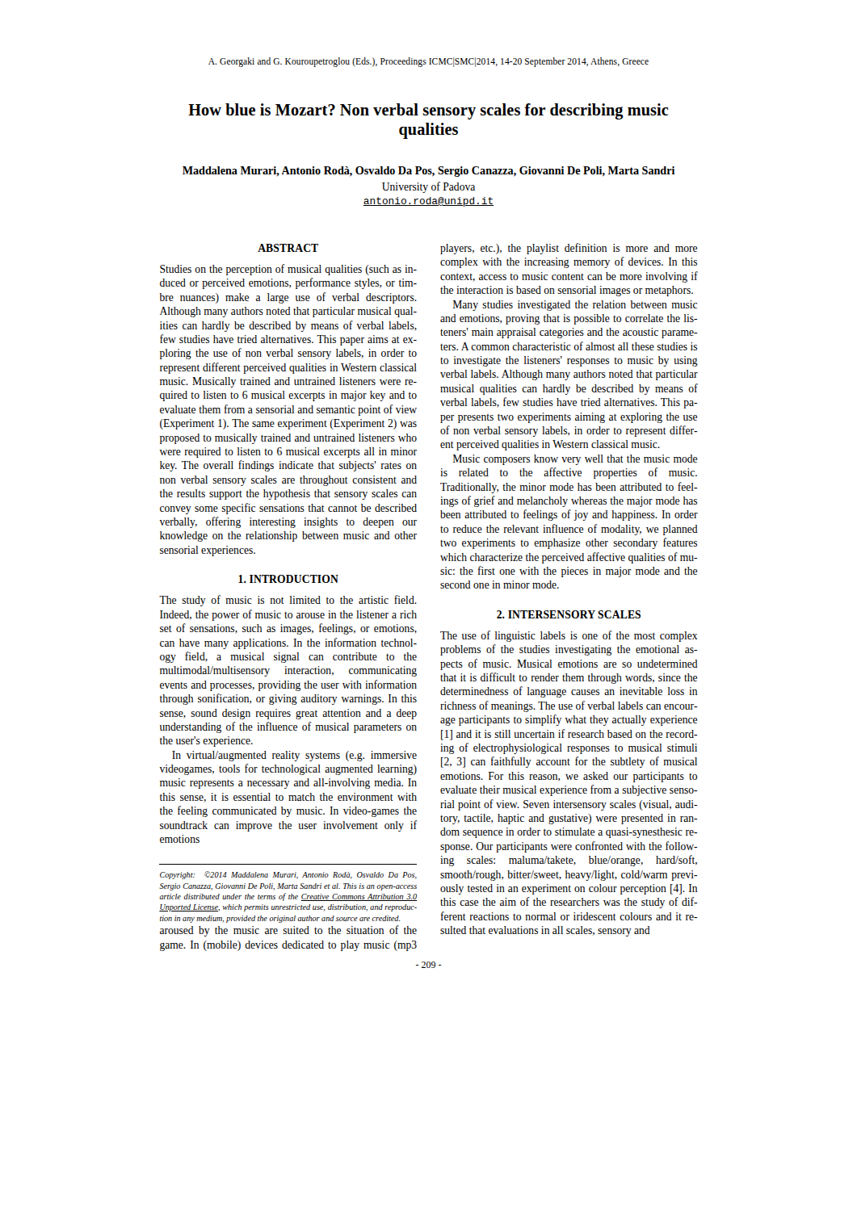A. Georgaki and G. Kouroupetroglou (Eds.), Proceedings ICMC|SMC|2014, 14-20 September 2014, Athens, Greece
How blue is Mozart? Non verbal sensory scales for describing music qualities
Maddalena Murari, Antonio Rodà, Osvaldo Da Pos, Sergio Canazza, Giovanni De Poli, Marta Sandri
University of Padova
antonio.roda@unipd.it
Abstract
Studies on the perception of musical qualities (such as induced or perceived emotions, performance styles, or timbre nuances) make a large use of verbal descriptors. Although many authors noted that particular musical qualities can hardly be described by means of verbal labels, few studies have tried alternatives. This paper aims at exploring the use of non verbal sensory labels, in order to represent different perceived qualities in Western classical music. Musically trained and untrained listeners were required to listen to 6 musical excerpts in major key and to evaluate them from a sensorial and semantic point of view (Experiment 1). The same experiment (Experiment 2) was proposed to musically trained and untrained listeners who were required to listen to 6 musical excerpts all in minor key. The overall findings indicate that subjects' rates on non verbal sensory scales are throughout consistent and the results support the hypothesis that sensory scales can convey some specific sensations that cannot be described verbally, offering interesting insights to deepen our knowledge on the relationship between music and other sensorial experiences.
1. Introduction
The study of music is not limited to the artistic field. Indeed, the power of music to arouse in the listener a rich set of sensations, such as images, feelings, or emotions, can have many applications. In the information technology field, a musical signal can contribute to the multimodal/multisensory interaction, communicating events and processes, providing the user with information through sonification, or giving auditory warnings. In this sense, sound design requires great attention and a deep understanding of the influence of musical parameters on the user's experience.
In virtual/augmented reality systems (e.g. immersive videogames, tools for technological augmented learning) music represents a necessary and all-involving media. In this sense, it is essential to match the environment with the feeling communicated by music. In video-games the soundtrack can improve the user involvement only if emotions
Copyright: ©2014 Maddalena Murari, Antonio Rodà, Osvaldo Da Pos, Sergio Canazza, Giovanni De Poli, Marta Sandri et al. This is an open-access article distributed under the terms of the Creative Commons Attribution 3.0 Unported License, which permits unrestricted use, distribution, and reproduction in any medium, provided the original author and source are credited.
aroused by the music are suited to the situation of the game. In (mobile) devices dedicated to play music (mp3 players, etc.), the playlist definition is more and more complex with the increasing memory of devices. In this context, access to music content can be more involving if the interaction is based on sensorial images or metaphors.
Many studies investigated the relation between music and emotions, proving that is possible to correlate the listeners' main appraisal categories and the acoustic parameters. A common characteristic of almost all these studies is to investigate the listeners' responses to music by using verbal labels. Although many authors noted that particular musical qualities can hardly be described by means of verbal labels, few studies have tried alternatives. This paper presents two experiments aiming at exploring the use of non verbal sensory labels, in order to represent different perceived qualities in Western classical music.
Music composers know very well that the music mode is related to the affective properties of music. Traditionally, the minor mode has been attributed to feelings of grief and melancholy whereas the major mode has been attributed to feelings of joy and happiness. In order to reduce the relevant influence of modality, we planned two experiments to emphasize other secondary features which characterize the perceived affective qualities of music: the first one with the pieces in major mode and the second one in minor mode.
2. Intersensory scales
The use of linguistic labels is one of the most complex problems of the studies investigating the emotional aspects of music. Musical emotions are so undetermined that it is difficult to render them through words, since the determinedness of language causes an inevitable loss in richness of meanings. The use of verbal labels can encourage participants to simplify what they actually experience [1] and it is still uncertain if research based on the recording of electrophysiological responses to musical stimuli [2, 3] can faithfully account for the subtlety of musical emotions. For this reason, we asked our participants to evaluate their musical experience from a subjective sensorial point of view. Seven intersensory scales (visual, auditory, tactile, haptic and gustative) were presented in random sequence in order to stimulate a quasi-synesthesic response. Our participants were confronted with the following scales: maluma/takete, blue/orange, hard/soft, smooth/rough, bitter/sweet, heavy/light, cold/warm previously tested in an experiment on colour perception [4]. In this case the aim of the researchers was the study of different reactions to normal or iridescent colours and it resulted that evaluations in all scales, sensory and
- 209 -